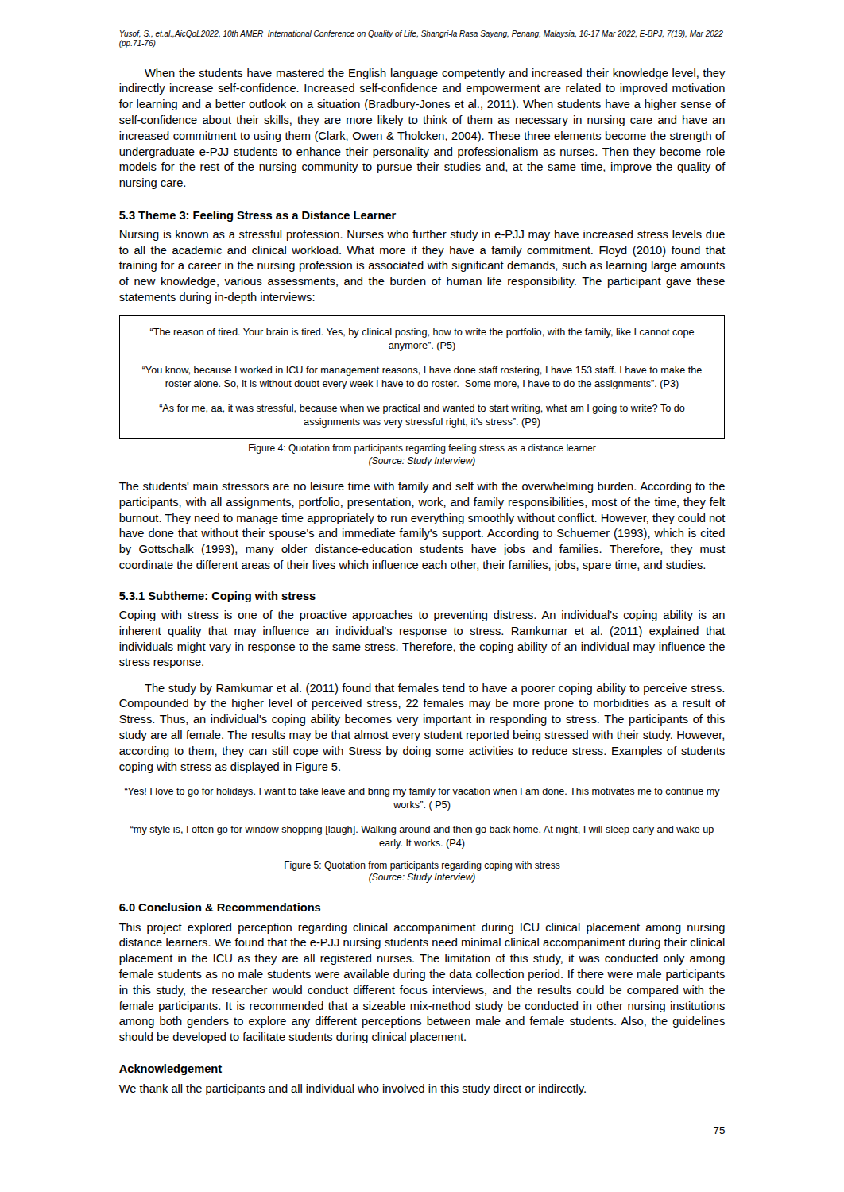Yusof, S., et.al.,AicQoL2022, 10th AMER International Conference on Quality of Life, Shangri-la Rasa Sayang, Penang, Malaysia, 16-17 Mar 2022, E-BPJ, 7(19), Mar 2022 (pp.71-76)
When the students have mastered the English language competently and increased their knowledge level, they indirectly increase self-confidence. Increased self-confidence and empowerment are related to improved motivation for learning and a better outlook on a situation (Bradbury-Jones et al., 2011). When students have a higher sense of self-confidence about their skills, they are more likely to think of them as necessary in nursing care and have an increased commitment to using them (Clark, Owen & Tholcken, 2004). These three elements become the strength of undergraduate e-PJJ students to enhance their personality and professionalism as nurses. Then they become role models for the rest of the nursing community to pursue their studies and, at the same time, improve the quality of nursing care.
5.3 Theme 3: Feeling Stress as a Distance Learner
Nursing is known as a stressful profession. Nurses who further study in e-PJJ may have increased stress levels due to all the academic and clinical workload. What more if they have a family commitment. Floyd (2010) found that training for a career in the nursing profession is associated with significant demands, such as learning large amounts of new knowledge, various assessments, and the burden of human life responsibility. The participant gave these statements during in-depth interviews:
“The reason of tired. Your brain is tired. Yes, by clinical posting, how to write the portfolio, with the family, like I cannot cope anymore”. (P5)
“You know, because I worked in ICU for management reasons, I have done staff rostering, I have 153 staff. I have to make the roster alone. So, it is without doubt every week I have to do roster. Some more, I have to do the assignments”. (P3)
“As for me, aa, it was stressful, because when we practical and wanted to start writing, what am I going to write? To do assignments was very stressful right, it's stress”. (P9)
Figure 4: Quotation from participants regarding feeling stress as a distance learner (Source: Study Interview)
The students' main stressors are no leisure time with family and self with the overwhelming burden. According to the participants, with all assignments, portfolio, presentation, work, and family responsibilities, most of the time, they felt burnout. They need to manage time appropriately to run everything smoothly without conflict. However, they could not have done that without their spouse's and immediate family's support. According to Schuemer (1993), which is cited by Gottschalk (1993), many older distance-education students have jobs and families. Therefore, they must coordinate the different areas of their lives which influence each other, their families, jobs, spare time, and studies.
5.3.1 Subtheme: Coping with stress
Coping with stress is one of the proactive approaches to preventing distress. An individual's coping ability is an inherent quality that may influence an individual's response to stress. Ramkumar et al. (2011) explained that individuals might vary in response to the same stress. Therefore, the coping ability of an individual may influence the stress response.
The study by Ramkumar et al. (2011) found that females tend to have a poorer coping ability to perceive stress. Compounded by the higher level of perceived stress, 22 females may be more prone to morbidities as a result of Stress. Thus, an individual's coping ability becomes very important in responding to stress. The participants of this study are all female. The results may be that almost every student reported being stressed with their study. However, according to them, they can still cope with Stress by doing some activities to reduce stress. Examples of students coping with stress as displayed in Figure 5.
“Yes! I love to go for holidays. I want to take leave and bring my family for vacation when I am done. This motivates me to continue my works”. ( P5)
“my style is, I often go for window shopping [laugh]. Walking around and then go back home. At night, I will sleep early and wake up early. It works. (P4)
Figure 5: Quotation from participants regarding coping with stress (Source: Study Interview)
6.0 Conclusion & Recommendations
This project explored perception regarding clinical accompaniment during ICU clinical placement among nursing distance learners. We found that the e-PJJ nursing students need minimal clinical accompaniment during their clinical placement in the ICU as they are all registered nurses. The limitation of this study, it was conducted only among female students as no male students were available during the data collection period. If there were male participants in this study, the researcher would conduct different focus interviews, and the results could be compared with the female participants. It is recommended that a sizeable mix-method study be conducted in other nursing institutions among both genders to explore any different perceptions between male and female students. Also, the guidelines should be developed to facilitate students during clinical placement.
Acknowledgement
We thank all the participants and all individual who involved in this study direct or indirectly.
75